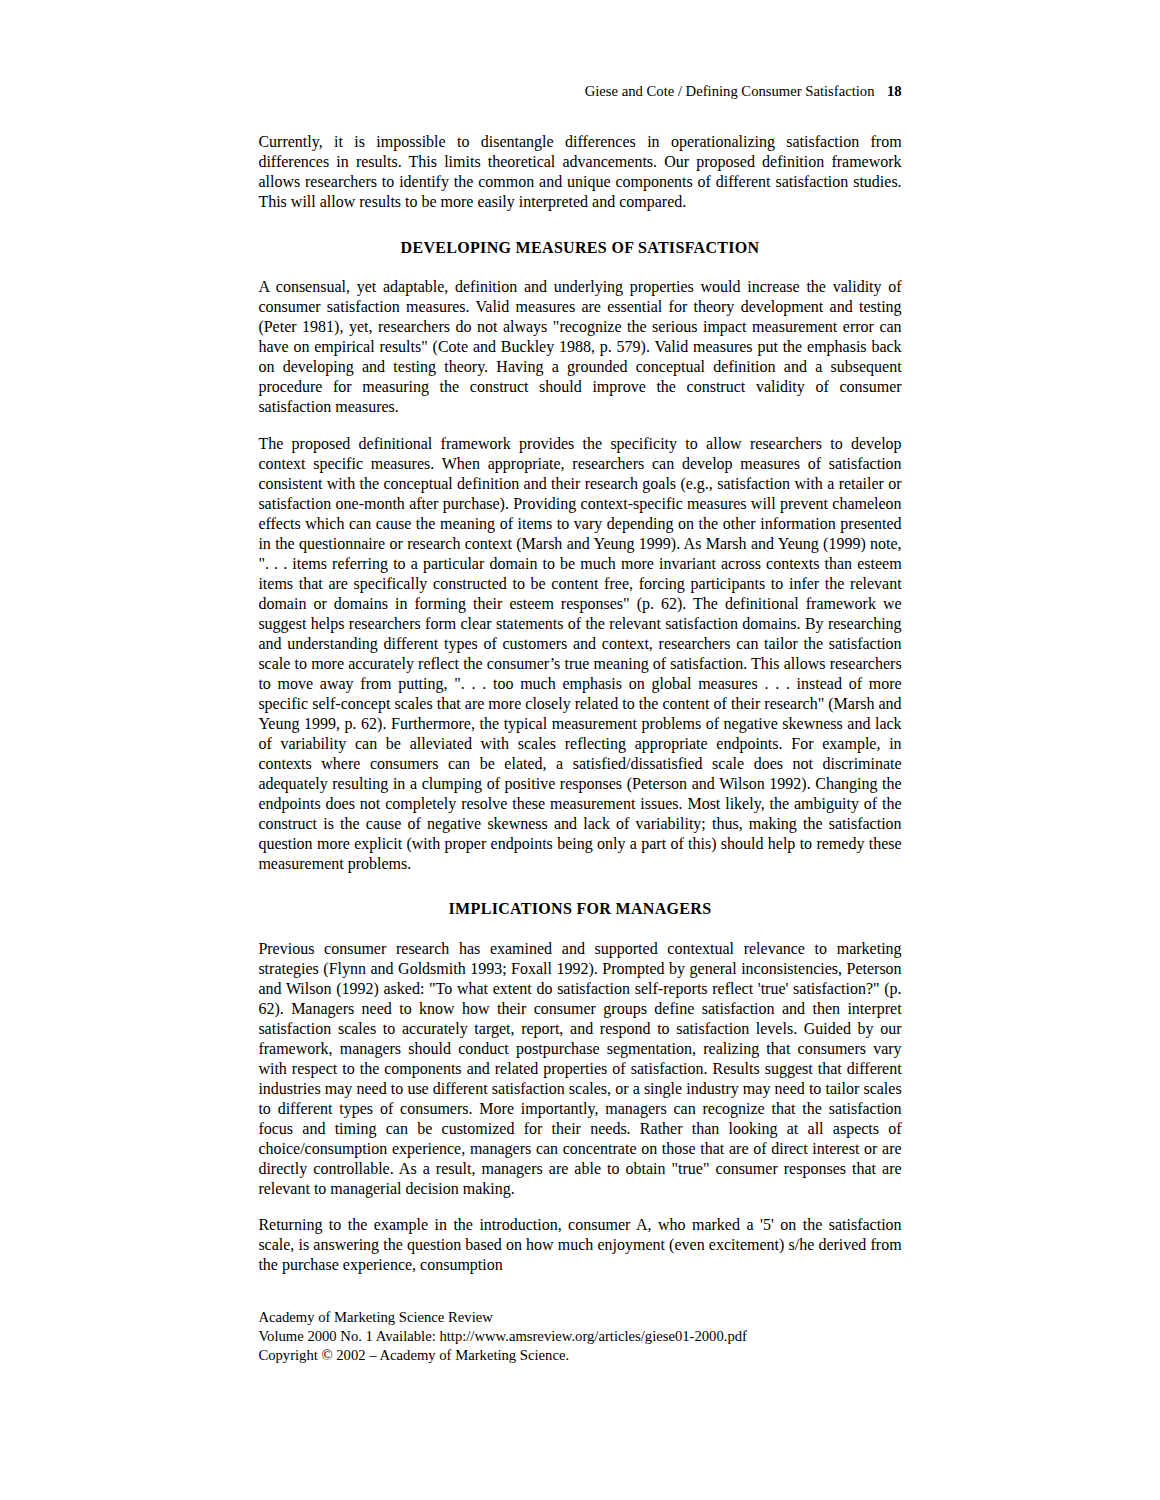Giese and Cote / Defining Consumer Satisfaction 18
Currently, it is impossible to disentangle differences in operationalizing satisfaction from differences in results. This limits theoretical advancements. Our proposed definition framework allows researchers to identify the common and unique components of different satisfaction studies. This will allow results to be more easily interpreted and compared.
DEVELOPING MEASURES OF SATISFACTION
A consensual, yet adaptable, definition and underlying properties would increase the validity of consumer satisfaction measures. Valid measures are essential for theory development and testing (Peter 1981), yet, researchers do not always "recognize the serious impact measurement error can have on empirical results" (Cote and Buckley 1988, p. 579). Valid measures put the emphasis back on developing and testing theory. Having a grounded conceptual definition and a subsequent procedure for measuring the construct should improve the construct validity of consumer satisfaction measures.
The proposed definitional framework provides the specificity to allow researchers to develop context specific measures. When appropriate, researchers can develop measures of satisfaction consistent with the conceptual definition and their research goals (e.g., satisfaction with a retailer or satisfaction one-month after purchase). Providing context-specific measures will prevent chameleon effects which can cause the meaning of items to vary depending on the other information presented in the questionnaire or research context (Marsh and Yeung 1999). As Marsh and Yeung (1999) note, ". . . items referring to a particular domain to be much more invariant across contexts than esteem items that are specifically constructed to be content free, forcing participants to infer the relevant domain or domains in forming their esteem responses" (p. 62). The definitional framework we suggest helps researchers form clear statements of the relevant satisfaction domains. By researching and understanding different types of customers and context, researchers can tailor the satisfaction scale to more accurately reflect the consumer’s true meaning of satisfaction. This allows researchers to move away from putting, ". . . too much emphasis on global measures . . . instead of more specific self-concept scales that are more closely related to the content of their research" (Marsh and Yeung 1999, p. 62). Furthermore, the typical measurement problems of negative skewness and lack of variability can be alleviated with scales reflecting appropriate endpoints. For example, in contexts where consumers can be elated, a satisfied/dissatisfied scale does not discriminate adequately resulting in a clumping of positive responses (Peterson and Wilson 1992). Changing the endpoints does not completely resolve these measurement issues. Most likely, the ambiguity of the construct is the cause of negative skewness and lack of variability; thus, making the satisfaction question more explicit (with proper endpoints being only a part of this) should help to remedy these measurement problems.
IMPLICATIONS FOR MANAGERS
Previous consumer research has examined and supported contextual relevance to marketing strategies (Flynn and Goldsmith 1993; Foxall 1992). Prompted by general inconsistencies, Peterson and Wilson (1992) asked: "To what extent do satisfaction self-reports reflect 'true' satisfaction?" (p. 62). Managers need to know how their consumer groups define satisfaction and then interpret satisfaction scales to accurately target, report, and respond to satisfaction levels. Guided by our framework, managers should conduct postpurchase segmentation, realizing that consumers vary with respect to the components and related properties of satisfaction. Results suggest that different industries may need to use different satisfaction scales, or a single industry may need to tailor scales to different types of consumers. More importantly, managers can recognize that the satisfaction focus and timing can be customized for their needs. Rather than looking at all aspects of choice/consumption experience, managers can concentrate on those that are of direct interest or are directly controllable. As a result, managers are able to obtain "true" consumer responses that are relevant to managerial decision making.
Returning to the example in the introduction, consumer A, who marked a '5' on the satisfaction scale, is answering the question based on how much enjoyment (even excitement) s/he derived from the purchase experience, consumption
Academy of Marketing Science Review
Volume 2000 No. 1 Available: http://www.amsreview.org/articles/giese01-2000.pdf
Copyright © 2002 – Academy of Marketing Science.